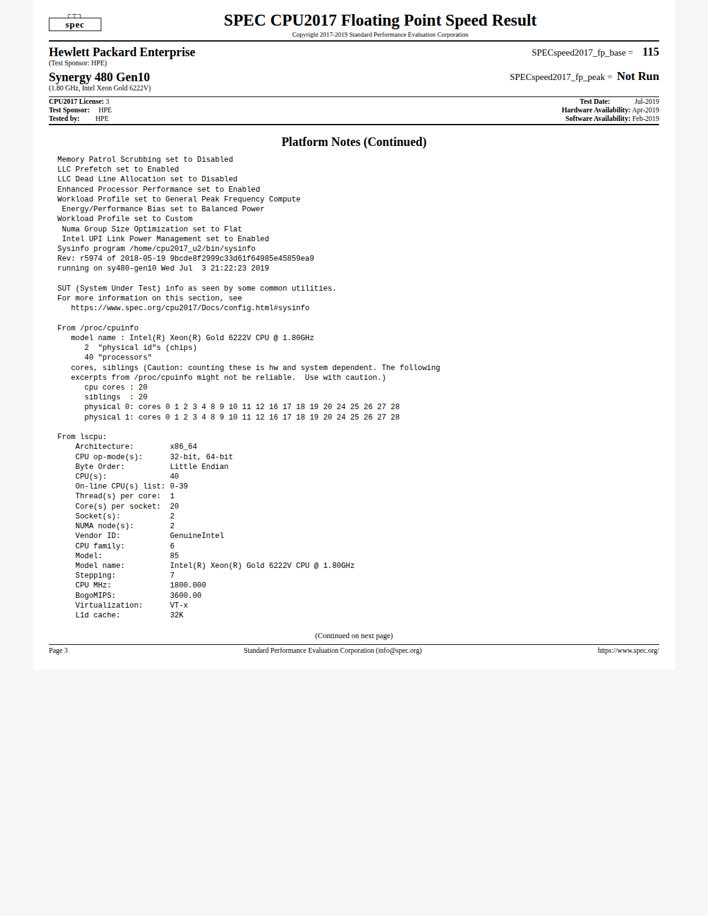| ┌┬┐ spec | SPEC CPU2017 Floating Point Speed Result Copyright 2017-2019 Standard Performance Evaluation Corporation |
| Hewlett Packard Enterprise (Test Sponsor: HPE) Synergy 480 Gen10 (1.80 GHz, Intel Xeon Gold 6222V) | SPECspeed2017_fp_base = 115 SPECspeed2017_fp_peak = Not Run |
| CPU2017 License: 3 | Test Date: Jul-2019 |
| Test Sponsor: HPE | Hardware Availability: Apr-2019 |
| Tested by: HPE | Software Availability: Feb-2019 |
Platform Notes (Continued)
Memory Patrol Scrubbing set to Disabled
LLC Prefetch set to Enabled
LLC Dead Line Allocation set to Disabled
Enhanced Processor Performance set to Enabled
Workload Profile set to General Peak Frequency Compute
 Energy/Performance Bias set to Balanced Power
Workload Profile set to Custom
 Numa Group Size Optimization set to Flat
 Intel UPI Link Power Management set to Enabled
Sysinfo program /home/cpu2017_u2/bin/sysinfo
Rev: r5974 of 2018-05-19 9bcde8f2999c33d61f64985e45859ea9
running on sy480-gen10 Wed Jul  3 21:22:23 2019

SUT (System Under Test) info as seen by some common utilities.
For more information on this section, see
   https://www.spec.org/cpu2017/Docs/config.html#sysinfo

From /proc/cpuinfo
   model name : Intel(R) Xeon(R) Gold 6222V CPU @ 1.80GHz
      2  "physical id"s (chips)
      40 "processors"
   cores, siblings (Caution: counting these is hw and system dependent. The following
   excerpts from /proc/cpuinfo might not be reliable.  Use with caution.)
      cpu cores : 20
      siblings  : 20
      physical 0: cores 0 1 2 3 4 8 9 10 11 12 16 17 18 19 20 24 25 26 27 28
      physical 1: cores 0 1 2 3 4 8 9 10 11 12 16 17 18 19 20 24 25 26 27 28

From lscpu:
    Architecture:        x86_64
    CPU op-mode(s):      32-bit, 64-bit
    Byte Order:          Little Endian
    CPU(s):              40
    On-line CPU(s) list: 0-39
    Thread(s) per core:  1
    Core(s) per socket:  20
    Socket(s):           2
    NUMA node(s):        2
    Vendor ID:           GenuineIntel
    CPU family:          6
    Model:               85
    Model name:          Intel(R) Xeon(R) Gold 6222V CPU @ 1.80GHz
    Stepping:            7
    CPU MHz:             1800.000
    BogoMIPS:            3600.00
    Virtualization:      VT-x
    L1d cache:           32K
(Continued on next page)
Page 3
Standard Performance Evaluation Corporation (info@spec.org)
https://www.spec.org/